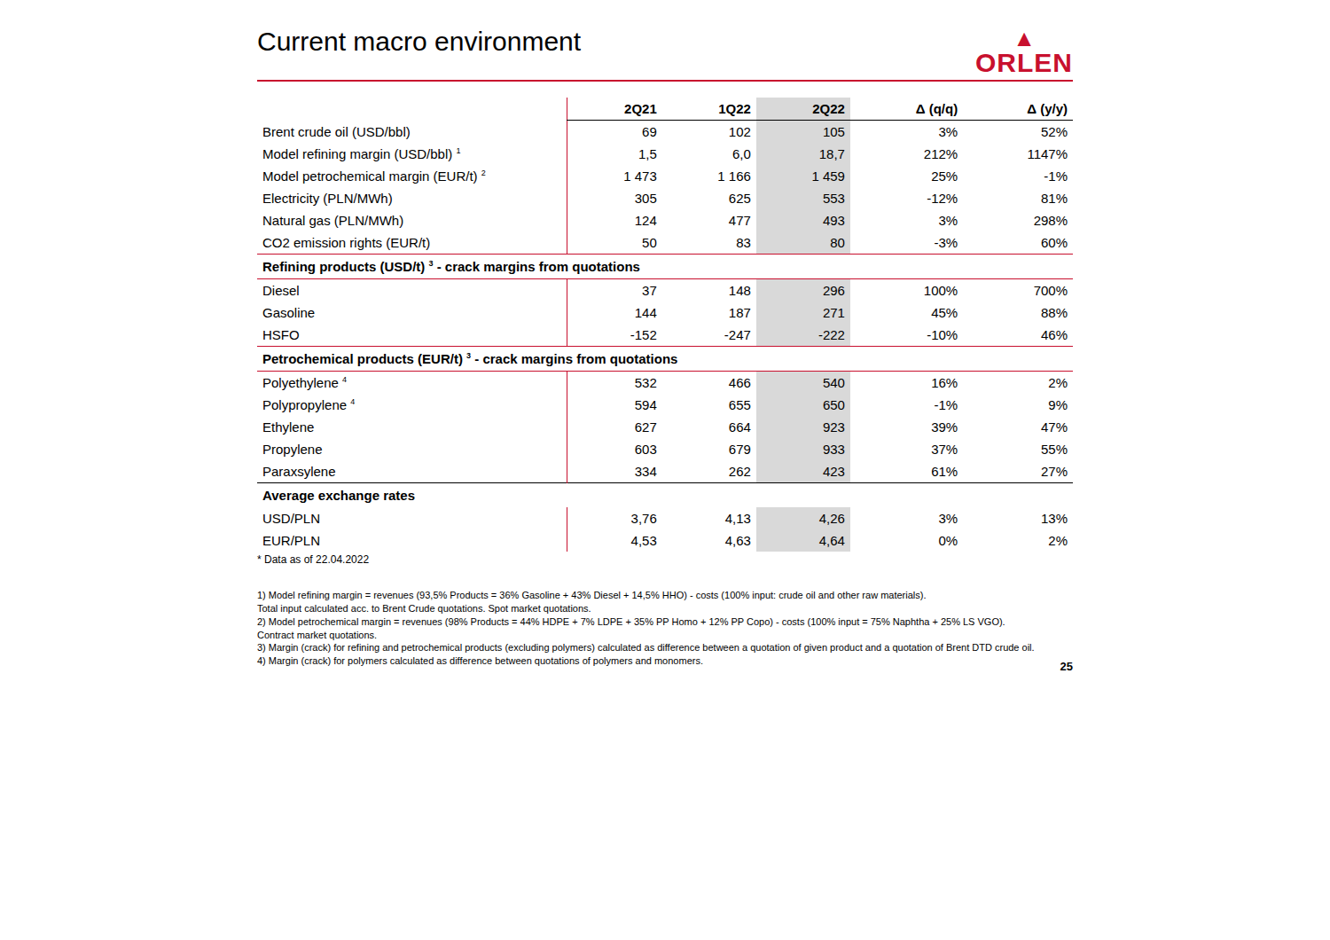Current macro environment
▲
ORLEN
| | 2Q21 | 1Q22 | 2Q22 | Δ (q/q) | Δ (y/y) |
| --- | --- | --- | --- | --- | --- |
| Brent crude oil (USD/bbl) | 69 | 102 | 105 | 3% | 52% |
| Model refining margin (USD/bbl) 1 | 1,5 | 6,0 | 18,7 | 212% | 1147% |
| Model petrochemical margin (EUR/t) 2 | 1 473 | 1 166 | 1 459 | 25% | -1% |
| Electricity (PLN/MWh) | 305 | 625 | 553 | -12% | 81% |
| Natural gas (PLN/MWh) | 124 | 477 | 493 | 3% | 298% |
| CO2 emission rights (EUR/t) | 50 | 83 | 80 | -3% | 60% |
| Refining products (USD/t) 3 - crack margins from quotations |
| Diesel | 37 | 148 | 296 | 100% | 700% |
| Gasoline | 144 | 187 | 271 | 45% | 88% |
| HSFO | -152 | -247 | -222 | -10% | 46% |
| Petrochemical products (EUR/t) 3 - crack margins from quotations |
| Polyethylene 4 | 532 | 466 | 540 | 16% | 2% |
| Polypropylene 4 | 594 | 655 | 650 | -1% | 9% |
| Ethylene | 627 | 664 | 923 | 39% | 47% |
| Propylene | 603 | 679 | 933 | 37% | 55% |
| Paraxsylene | 334 | 262 | 423 | 61% | 27% |
| Average exchange rates |
| USD/PLN | 3,76 | 4,13 | 4,26 | 3% | 13% |
| EUR/PLN | 4,53 | 4,63 | 4,64 | 0% | 2% |
* Data as of 22.04.2022
1) Model refining margin = revenues (93,5% Products = 36% Gasoline + 43% Diesel + 14,5% HHO) - costs (100% input: crude oil and other raw materials).
Total input calculated acc. to Brent Crude quotations. Spot market quotations.
2) Model petrochemical margin = revenues (98% Products = 44% HDPE + 7% LDPE + 35% PP Homo + 12% PP Copo) - costs (100% input = 75% Naphtha + 25% LS VGO).
Contract market quotations.
3) Margin (crack) for refining and petrochemical products (excluding polymers) calculated as difference between a quotation of given product and a quotation of Brent DTD crude oil.
4) Margin (crack) for polymers calculated as difference between quotations of polymers and monomers.
25